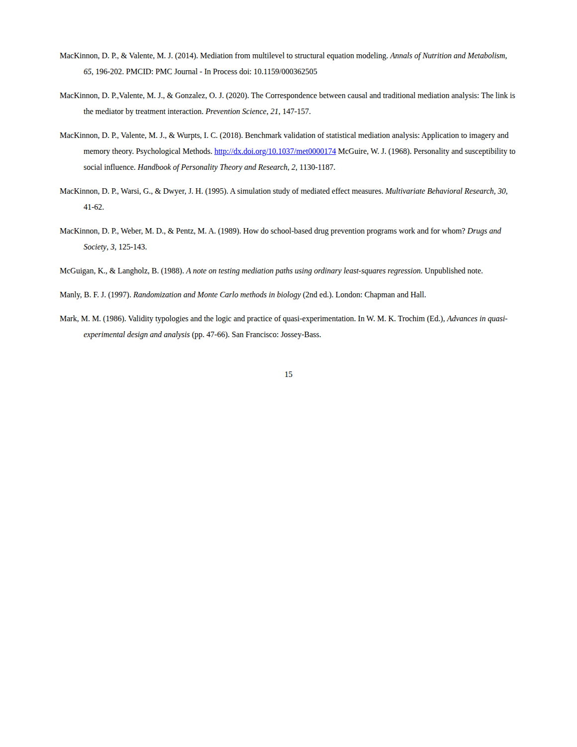MacKinnon, D. P., & Valente, M. J. (2014). Mediation from multilevel to structural equation modeling. Annals of Nutrition and Metabolism, 65, 196-202. PMCID: PMC Journal - In Process doi: 10.1159/000362505
MacKinnon, D. P.,Valente, M. J., & Gonzalez, O. J. (2020). The Correspondence between causal and traditional mediation analysis: The link is the mediator by treatment interaction. Prevention Science, 21, 147-157.
MacKinnon, D. P., Valente, M. J., & Wurpts, I. C. (2018). Benchmark validation of statistical mediation analysis: Application to imagery and memory theory. Psychological Methods. http://dx.doi.org/10.1037/met0000174 McGuire, W. J. (1968). Personality and susceptibility to social influence. Handbook of Personality Theory and Research, 2, 1130-1187.
MacKinnon, D. P., Warsi, G., & Dwyer, J. H. (1995). A simulation study of mediated effect measures. Multivariate Behavioral Research, 30, 41-62.
MacKinnon, D. P., Weber, M. D., & Pentz, M. A. (1989). How do school-based drug prevention programs work and for whom? Drugs and Society, 3, 125-143.
McGuigan, K., & Langholz, B. (1988). A note on testing mediation paths using ordinary least-squares regression. Unpublished note.
Manly, B. F. J. (1997). Randomization and Monte Carlo methods in biology (2nd ed.). London: Chapman and Hall.
Mark, M. M. (1986). Validity typologies and the logic and practice of quasi-experimentation. In W. M. K. Trochim (Ed.), Advances in quasi-experimental design and analysis (pp. 47-66). San Francisco: Jossey-Bass.
15